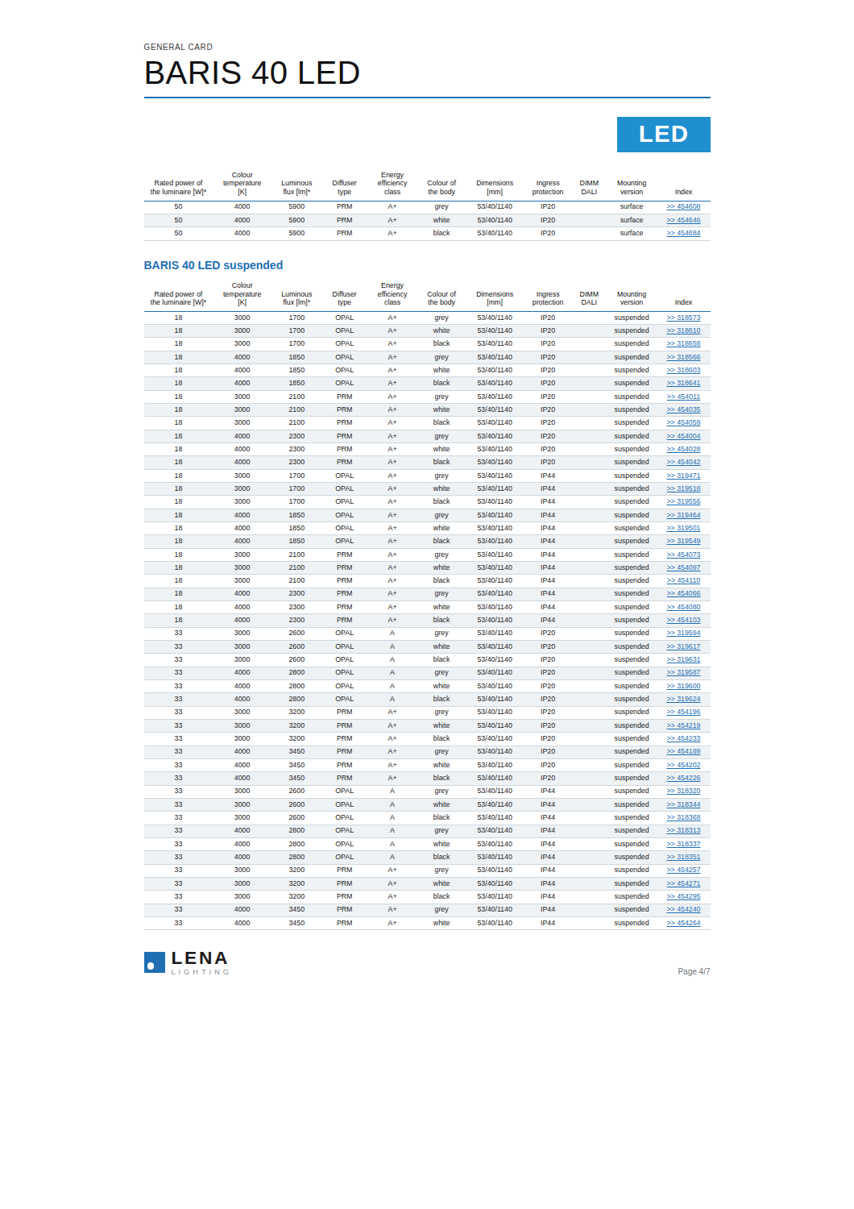GENERAL CARD
BARIS 40 LED
LED
| Rated power of the luminaire [W]* | Colour temperature [K] | Luminous flux [lm]* | Diffuser type | Energy efficiency class | Colour of the body | Dimensions [mm] | Ingress protection | DIMM DALI | Mounting version | Index |
| --- | --- | --- | --- | --- | --- | --- | --- | --- | --- | --- |
| 50 | 4000 | 5900 | PRM | A+ | grey | 53/40/1140 | IP20 | | surface | >> 454608 |
| 50 | 4000 | 5900 | PRM | A+ | white | 53/40/1140 | IP20 | | surface | >> 454646 |
| 50 | 4000 | 5900 | PRM | A+ | black | 53/40/1140 | IP20 | | surface | >> 454684 |
BARIS 40 LED suspended
| Rated power of the luminaire [W]* | Colour temperature [K] | Luminous flux [lm]* | Diffuser type | Energy efficiency class | Colour of the body | Dimensions [mm] | Ingress protection | DIMM DALI | Mounting version | Index |
| --- | --- | --- | --- | --- | --- | --- | --- | --- | --- | --- |
| 18 | 3000 | 1700 | OPAL | A+ | grey | 53/40/1140 | IP20 | | suspended | >> 318573 |
| 18 | 3000 | 1700 | OPAL | A+ | white | 53/40/1140 | IP20 | | suspended | >> 318610 |
| 18 | 3000 | 1700 | OPAL | A+ | black | 53/40/1140 | IP20 | | suspended | >> 318658 |
| 18 | 4000 | 1850 | OPAL | A+ | grey | 53/40/1140 | IP20 | | suspended | >> 318566 |
| 18 | 4000 | 1850 | OPAL | A+ | white | 53/40/1140 | IP20 | | suspended | >> 318603 |
| 18 | 4000 | 1850 | OPAL | A+ | black | 53/40/1140 | IP20 | | suspended | >> 318641 |
| 18 | 3000 | 2100 | PRM | A+ | grey | 53/40/1140 | IP20 | | suspended | >> 454011 |
| 18 | 3000 | 2100 | PRM | A+ | white | 53/40/1140 | IP20 | | suspended | >> 454035 |
| 18 | 3000 | 2100 | PRM | A+ | black | 53/40/1140 | IP20 | | suspended | >> 454059 |
| 18 | 4000 | 2300 | PRM | A+ | grey | 53/40/1140 | IP20 | | suspended | >> 454004 |
| 18 | 4000 | 2300 | PRM | A+ | white | 53/40/1140 | IP20 | | suspended | >> 454028 |
| 18 | 4000 | 2300 | PRM | A+ | black | 53/40/1140 | IP20 | | suspended | >> 454042 |
| 18 | 3000 | 1700 | OPAL | A+ | grey | 53/40/1140 | IP44 | | suspended | >> 319471 |
| 18 | 3000 | 1700 | OPAL | A+ | white | 53/40/1140 | IP44 | | suspended | >> 319518 |
| 18 | 3000 | 1700 | OPAL | A+ | black | 53/40/1140 | IP44 | | suspended | >> 319556 |
| 18 | 4000 | 1850 | OPAL | A+ | grey | 53/40/1140 | IP44 | | suspended | >> 319464 |
| 18 | 4000 | 1850 | OPAL | A+ | white | 53/40/1140 | IP44 | | suspended | >> 319501 |
| 18 | 4000 | 1850 | OPAL | A+ | black | 53/40/1140 | IP44 | | suspended | >> 319549 |
| 18 | 3000 | 2100 | PRM | A+ | grey | 53/40/1140 | IP44 | | suspended | >> 454073 |
| 18 | 3000 | 2100 | PRM | A+ | white | 53/40/1140 | IP44 | | suspended | >> 454097 |
| 18 | 3000 | 2100 | PRM | A+ | black | 53/40/1140 | IP44 | | suspended | >> 454110 |
| 18 | 4000 | 2300 | PRM | A+ | grey | 53/40/1140 | IP44 | | suspended | >> 454066 |
| 18 | 4000 | 2300 | PRM | A+ | white | 53/40/1140 | IP44 | | suspended | >> 454080 |
| 18 | 4000 | 2300 | PRM | A+ | black | 53/40/1140 | IP44 | | suspended | >> 454103 |
| 33 | 3000 | 2600 | OPAL | A | grey | 53/40/1140 | IP20 | | suspended | >> 319594 |
| 33 | 3000 | 2600 | OPAL | A | white | 53/40/1140 | IP20 | | suspended | >> 319617 |
| 33 | 3000 | 2600 | OPAL | A | black | 53/40/1140 | IP20 | | suspended | >> 319631 |
| 33 | 4000 | 2800 | OPAL | A | grey | 53/40/1140 | IP20 | | suspended | >> 319587 |
| 33 | 4000 | 2800 | OPAL | A | white | 53/40/1140 | IP20 | | suspended | >> 319600 |
| 33 | 4000 | 2800 | OPAL | A | black | 53/40/1140 | IP20 | | suspended | >> 319624 |
| 33 | 3000 | 3200 | PRM | A+ | grey | 53/40/1140 | IP20 | | suspended | >> 454196 |
| 33 | 3000 | 3200 | PRM | A+ | white | 53/40/1140 | IP20 | | suspended | >> 454219 |
| 33 | 3000 | 3200 | PRM | A+ | black | 53/40/1140 | IP20 | | suspended | >> 454233 |
| 33 | 4000 | 3450 | PRM | A+ | grey | 53/40/1140 | IP20 | | suspended | >> 454189 |
| 33 | 4000 | 3450 | PRM | A+ | white | 53/40/1140 | IP20 | | suspended | >> 454202 |
| 33 | 4000 | 3450 | PRM | A+ | black | 53/40/1140 | IP20 | | suspended | >> 454226 |
| 33 | 3000 | 2600 | OPAL | A | grey | 53/40/1140 | IP44 | | suspended | >> 318320 |
| 33 | 3000 | 2600 | OPAL | A | white | 53/40/1140 | IP44 | | suspended | >> 318344 |
| 33 | 3000 | 2600 | OPAL | A | black | 53/40/1140 | IP44 | | suspended | >> 318368 |
| 33 | 4000 | 2800 | OPAL | A | grey | 53/40/1140 | IP44 | | suspended | >> 318313 |
| 33 | 4000 | 2800 | OPAL | A | white | 53/40/1140 | IP44 | | suspended | >> 318337 |
| 33 | 4000 | 2800 | OPAL | A | black | 53/40/1140 | IP44 | | suspended | >> 318351 |
| 33 | 3000 | 3200 | PRM | A+ | grey | 53/40/1140 | IP44 | | suspended | >> 454257 |
| 33 | 3000 | 3200 | PRM | A+ | white | 53/40/1140 | IP44 | | suspended | >> 454271 |
| 33 | 3000 | 3200 | PRM | A+ | black | 53/40/1140 | IP44 | | suspended | >> 454295 |
| 33 | 4000 | 3450 | PRM | A+ | grey | 53/40/1140 | IP44 | | suspended | >> 454240 |
| 33 | 4000 | 3450 | PRM | A+ | white | 53/40/1140 | IP44 | | suspended | >> 454264 |
LENA LIGHTING
Page 4/7